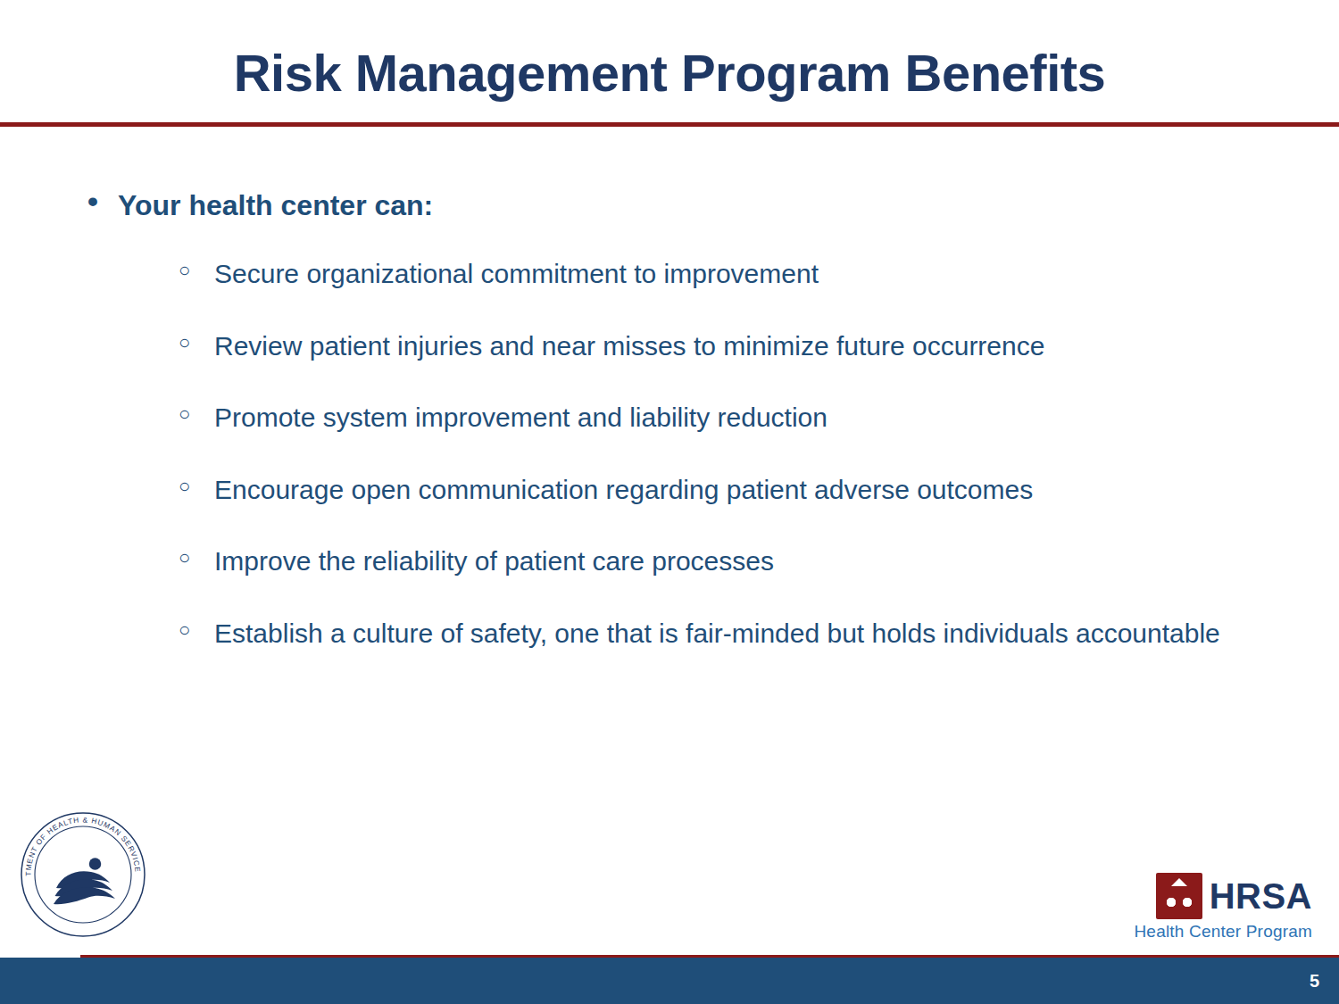Risk Management Program Benefits
Your health center can:
Secure organizational commitment to improvement
Review patient injuries and near misses to minimize future occurrence
Promote system improvement and liability reduction
Encourage open communication regarding patient adverse outcomes
Improve the reliability of patient care processes
Establish a culture of safety, one that is fair-minded but holds individuals accountable
DEPARTMENT OF HEALTH & HUMAN SERVICES · USA
HRSA
Health Center Program
5